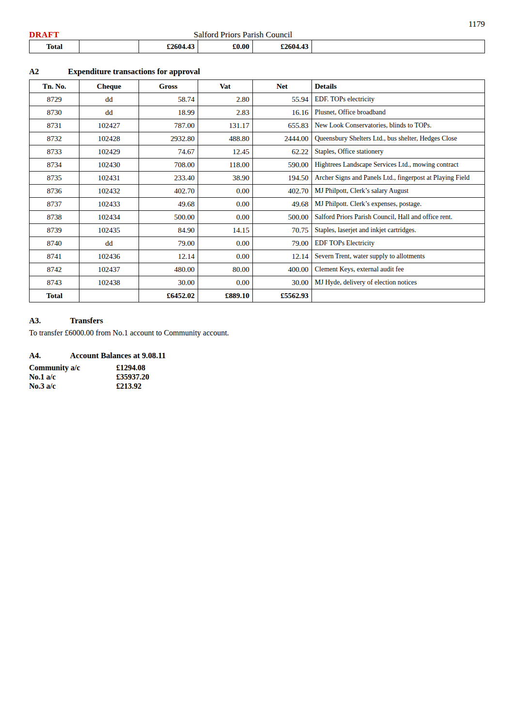1179
DRAFT Salford Priors Parish Council
| Total | | £2604.43 | £0.00 | £2604.43 | |
A2 Expenditure transactions for approval
| Tn. No. | Cheque | Gross | Vat | Net | Details |
| --- | --- | --- | --- | --- | --- |
| 8729 | dd | 58.74 | 2.80 | 55.94 | EDF. TOPs electricity |
| 8730 | dd | 18.99 | 2.83 | 16.16 | Plusnet, Office broadband |
| 8731 | 102427 | 787.00 | 131.17 | 655.83 | New Look Conservatories, blinds to TOPs. |
| 8732 | 102428 | 2932.80 | 488.80 | 2444.00 | Queensbury Shelters Ltd., bus shelter, Hedges Close |
| 8733 | 102429 | 74.67 | 12.45 | 62.22 | Staples, Office stationery |
| 8734 | 102430 | 708.00 | 118.00 | 590.00 | Hightrees Landscape Services Ltd., mowing contract |
| 8735 | 102431 | 233.40 | 38.90 | 194.50 | Archer Signs and Panels Ltd., fingerpost at Playing Field |
| 8736 | 102432 | 402.70 | 0.00 | 402.70 | MJ Philpott, Clerk’s salary August |
| 8737 | 102433 | 49.68 | 0.00 | 49.68 | MJ Philpott. Clerk’s expenses, postage. |
| 8738 | 102434 | 500.00 | 0.00 | 500.00 | Salford Priors Parish Council, Hall and office rent. |
| 8739 | 102435 | 84.90 | 14.15 | 70.75 | Staples, laserjet and inkjet cartridges. |
| 8740 | dd | 79.00 | 0.00 | 79.00 | EDF TOPs Electricity |
| 8741 | 102436 | 12.14 | 0.00 | 12.14 | Severn Trent, water supply to allotments |
| 8742 | 102437 | 480.00 | 80.00 | 400.00 | Clement Keys, external audit fee |
| 8743 | 102438 | 30.00 | 0.00 | 30.00 | MJ Hyde, delivery of election notices |
| Total | | £6452.02 | £889.10 | £5562.93 | |
A3. Transfers
To transfer £6000.00 from No.1 account to Community account.
A4. Account Balances at 9.08.11
Community a/c£1294.08
No.1 a/c£35937.20
No.3 a/c£213.92